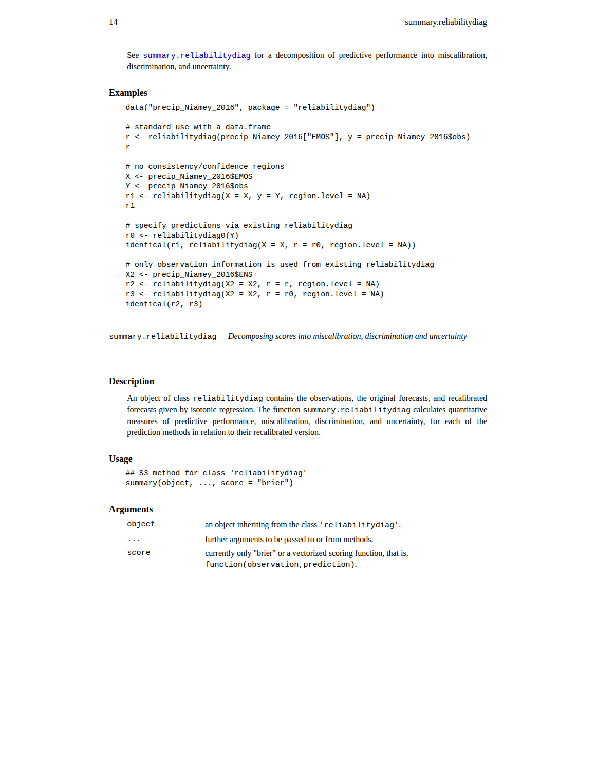14 summary.reliabilitydiag
See summary.reliabilitydiag for a decomposition of predictive performance into miscalibration, discrimination, and uncertainty.
Examples
data("precip_Niamey_2016", package = "reliabilitydiag")

# standard use with a data.frame
r <- reliabilitydiag(precip_Niamey_2016["EMOS"], y = precip_Niamey_2016$obs)
r

# no consistency/confidence regions
X <- precip_Niamey_2016$EMOS
Y <- precip_Niamey_2016$obs
r1 <- reliabilitydiag(X = X, y = Y, region.level = NA)
r1

# specify predictions via existing reliabilitydiag
r0 <- reliabilitydiag0(Y)
identical(r1, reliabilitydiag(X = X, r = r0, region.level = NA))

# only observation information is used from existing reliabilitydiag
X2 <- precip_Niamey_2016$ENS
r2 <- reliabilitydiag(X2 = X2, r = r, region.level = NA)
r3 <- reliabilitydiag(X2 = X2, r = r0, region.level = NA)
identical(r2, r3)
summary.reliabilitydiag Decomposing scores into miscalibration, discrimination and uncertainty
Description
An object of class reliabilitydiag contains the observations, the original forecasts, and recalibrated forecasts given by isotonic regression. The function summary.reliabilitydiag calculates quantitative measures of predictive performance, miscalibration, discrimination, and uncertainty, for each of the prediction methods in relation to their recalibrated version.
Usage
## S3 method for class 'reliabilitydiag'
summary(object, ..., score = "brier")
Arguments
object
an object inheriting from the class 'reliabilitydiag'.
...
further arguments to be passed to or from methods.
score
currently only "brier" or a vectorized scoring function, that is, function(observation,prediction).